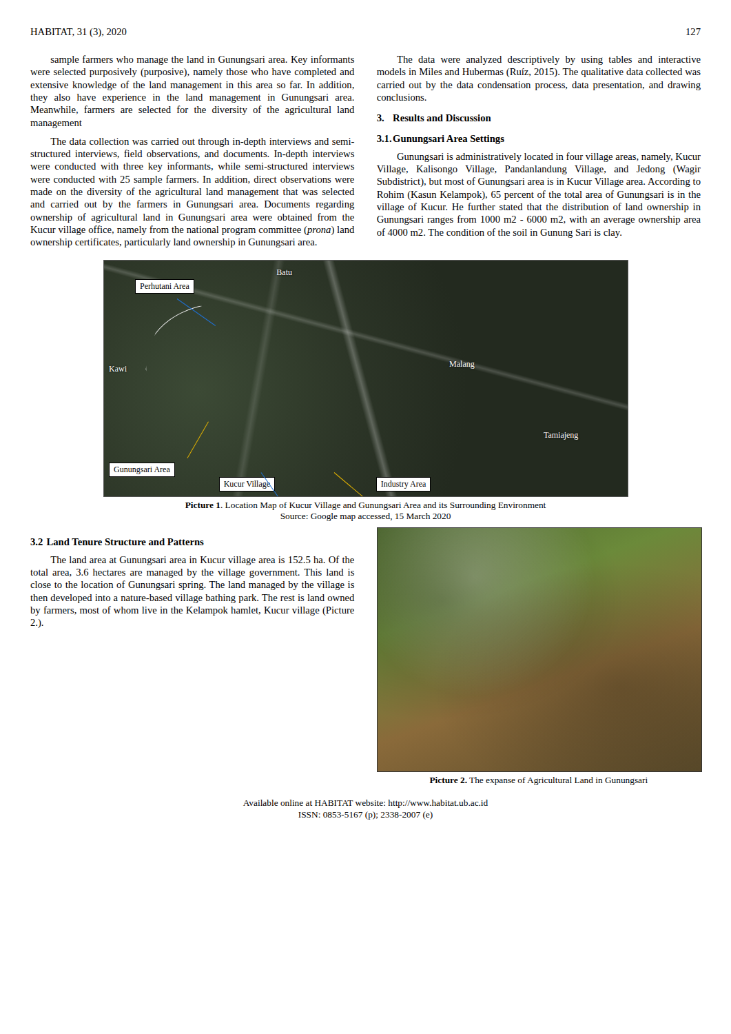HABITAT, 31 (3), 2020
127
sample farmers who manage the land in Gunungsari area. Key informants were selected purposively (purposive), namely those who have completed and extensive knowledge of the land management in this area so far. In addition, they also have experience in the land management in Gunungsari area. Meanwhile, farmers are selected for the diversity of the agricultural land management
The data collection was carried out through in-depth interviews and semi-structured interviews, field observations, and documents. In-depth interviews were conducted with three key informants, while semi-structured interviews were conducted with 25 sample farmers. In addition, direct observations were made on the diversity of the agricultural land management that was selected and carried out by the farmers in Gunungsari area. Documents regarding ownership of agricultural land in Gunungsari area were obtained from the Kucur village office, namely from the national program committee (prona) land ownership certificates, particularly land ownership in Gunungsari area.
The data were analyzed descriptively by using tables and interactive models in Miles and Hubermas (Ruíz, 2015). The qualitative data collected was carried out by the data condensation process, data presentation, and drawing conclusions.
3. Results and Discussion
3.1. Gunungsari Area Settings
Gunungsari is administratively located in four village areas, namely, Kucur Village, Kalisongo Village, Pandanlandung Village, and Jedong (Wagir Subdistrict), but most of Gunungsari area is in Kucur Village area. According to Rohim (Kasun Kelampok), 65 percent of the total area of Gunungsari is in the village of Kucur. He further stated that the distribution of land ownership in Gunungsari ranges from 1000 m2 - 6000 m2, with an average ownership area of 4000 m2. The condition of the soil in Gunung Sari is clay.
Batu
Kawi
Malang
Tamiajeng
Perhutani Area
Gunungsari Area
Kucur Village
Industry Area
Picture 1. Location Map of Kucur Village and Gunungsari Area and its Surrounding Environment
Source: Google map accessed, 15 March 2020
3.2 Land Tenure Structure and Patterns
The land area at Gunungsari area in Kucur village area is 152.5 ha. Of the total area, 3.6 hectares are managed by the village government. This land is close to the location of Gunungsari spring. The land managed by the village is then developed into a nature-based village bathing park. The rest is land owned by farmers, most of whom live in the Kelampok hamlet, Kucur village (Picture 2.).
Picture 2. The expanse of Agricultural Land in Gunungsari
Available online at HABITAT website: http://www.habitat.ub.ac.id
ISSN: 0853-5167 (p); 2338-2007 (e)